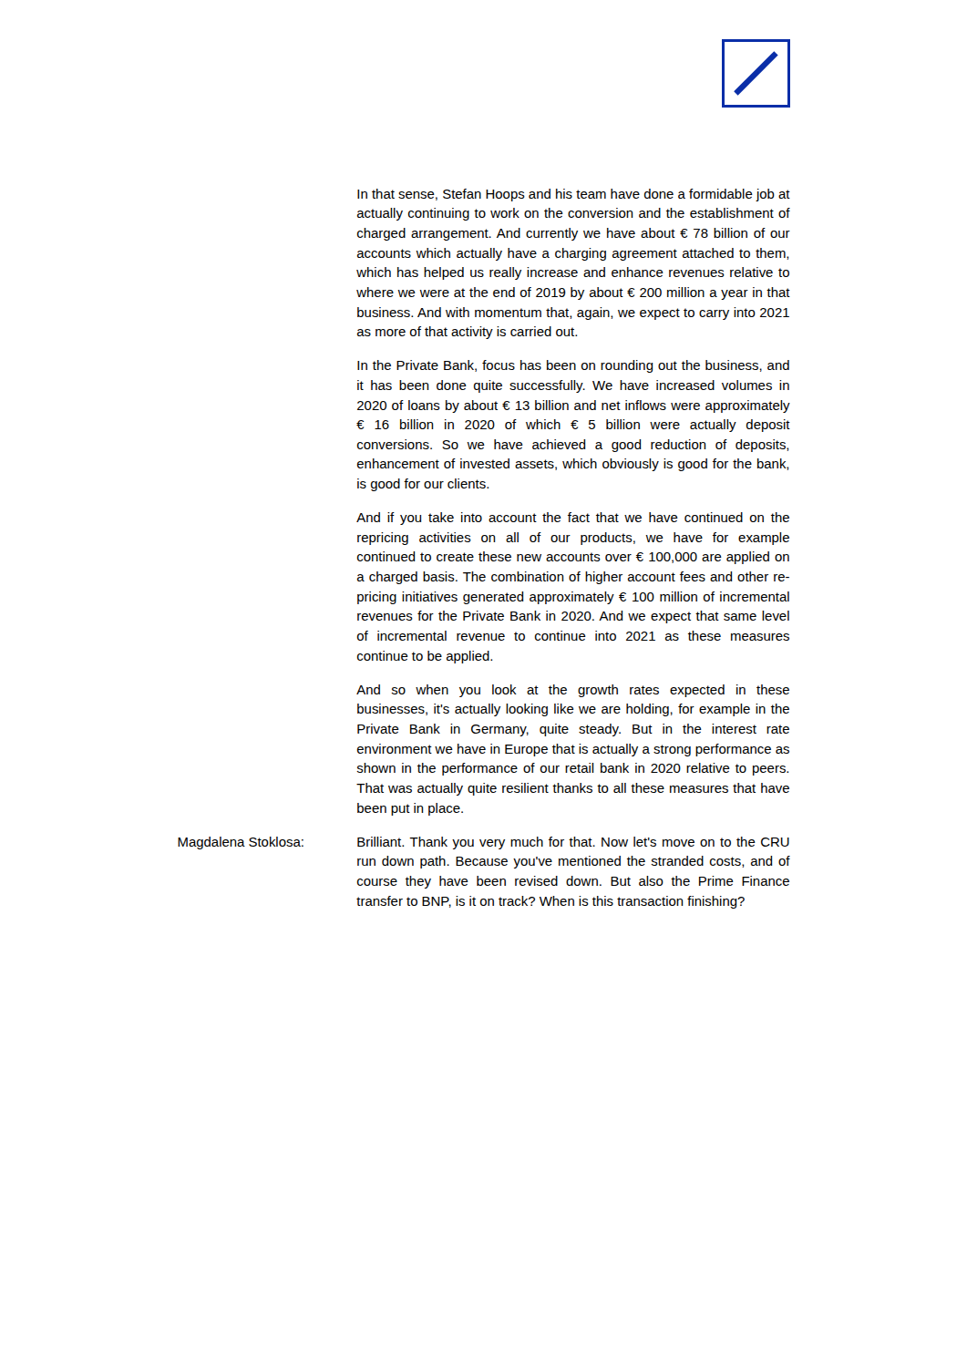In that sense, Stefan Hoops and his team have done a formidable job at actually continuing to work on the conversion and the establishment of charged arrangement. And currently we have about € 78 billion of our accounts which actually have a charging agreement attached to them, which has helped us really increase and enhance revenues relative to where we were at the end of 2019 by about € 200 million a year in that business. And with momentum that, again, we expect to carry into 2021 as more of that activity is carried out.
In the Private Bank, focus has been on rounding out the business, and it has been done quite successfully. We have increased volumes in 2020 of loans by about € 13 billion and net inflows were approximately € 16 billion in 2020 of which € 5 billion were actually deposit conversions. So we have achieved a good reduction of deposits, enhancement of invested assets, which obviously is good for the bank, is good for our clients.
And if you take into account the fact that we have continued on the repricing activities on all of our products, we have for example continued to create these new accounts over € 100,000 are applied on a charged basis. The combination of higher account fees and other re-pricing initiatives generated approximately € 100 million of incremental revenues for the Private Bank in 2020. And we expect that same level of incremental revenue to continue into 2021 as these measures continue to be applied.
And so when you look at the growth rates expected in these businesses, it's actually looking like we are holding, for example in the Private Bank in Germany, quite steady. But in the interest rate environment we have in Europe that is actually a strong performance as shown in the performance of our retail bank in 2020 relative to peers. That was actually quite resilient thanks to all these measures that have been put in place.
Magdalena Stoklosa:
Brilliant. Thank you very much for that. Now let's move on to the CRU run down path. Because you've mentioned the stranded costs, and of course they have been revised down. But also the Prime Finance transfer to BNP, is it on track? When is this transaction finishing?